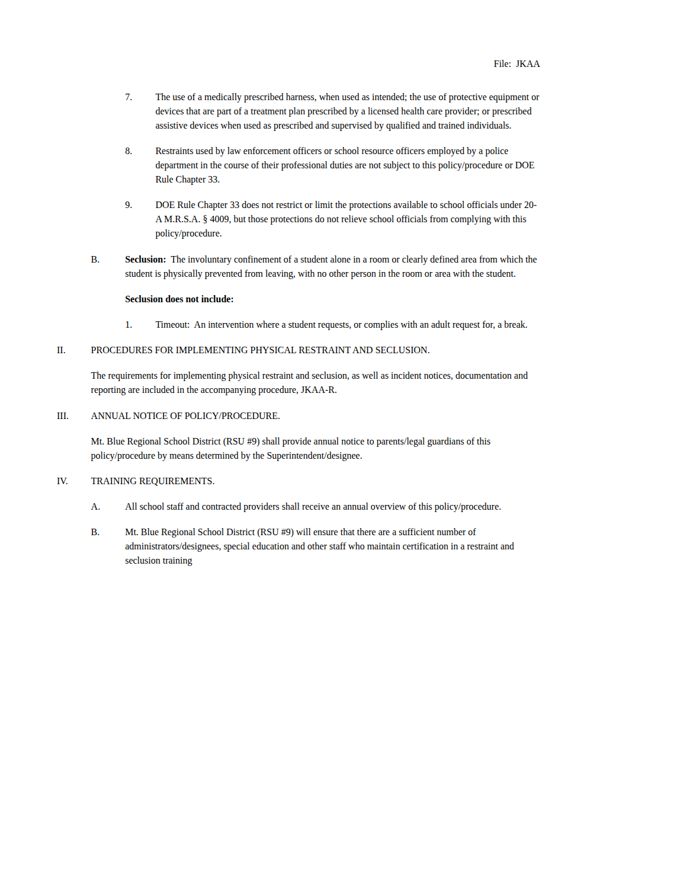File: JKAA
7.
The use of a medically prescribed harness, when used as intended; the use of protective equipment or devices that are part of a treatment plan prescribed by a licensed health care provider; or prescribed assistive devices when used as prescribed and supervised by qualified and trained individuals.
8.
Restraints used by law enforcement officers or school resource officers employed by a police department in the course of their professional duties are not subject to this policy/procedure or DOE Rule Chapter 33.
9.
DOE Rule Chapter 33 does not restrict or limit the protections available to school officials under 20-A M.R.S.A. § 4009, but those protections do not relieve school officials from complying with this policy/procedure.
B.
Seclusion: The involuntary confinement of a student alone in a room or clearly defined area from which the student is physically prevented from leaving, with no other person in the room or area with the student.
Seclusion does not include:
1.
Timeout: An intervention where a student requests, or complies with an adult request for, a break.
II.
PROCEDURES FOR IMPLEMENTING PHYSICAL RESTRAINT AND SECLUSION.
The requirements for implementing physical restraint and seclusion, as well as incident notices, documentation and reporting are included in the accompanying procedure, JKAA-R.
III.
ANNUAL NOTICE OF POLICY/PROCEDURE.
Mt. Blue Regional School District (RSU #9) shall provide annual notice to parents/legal guardians of this policy/procedure by means determined by the Superintendent/designee.
IV.
TRAINING REQUIREMENTS.
A.
All school staff and contracted providers shall receive an annual overview of this policy/procedure.
B.
Mt. Blue Regional School District (RSU #9) will ensure that there are a sufficient number of administrators/designees, special education and other staff who maintain certification in a restraint and seclusion training